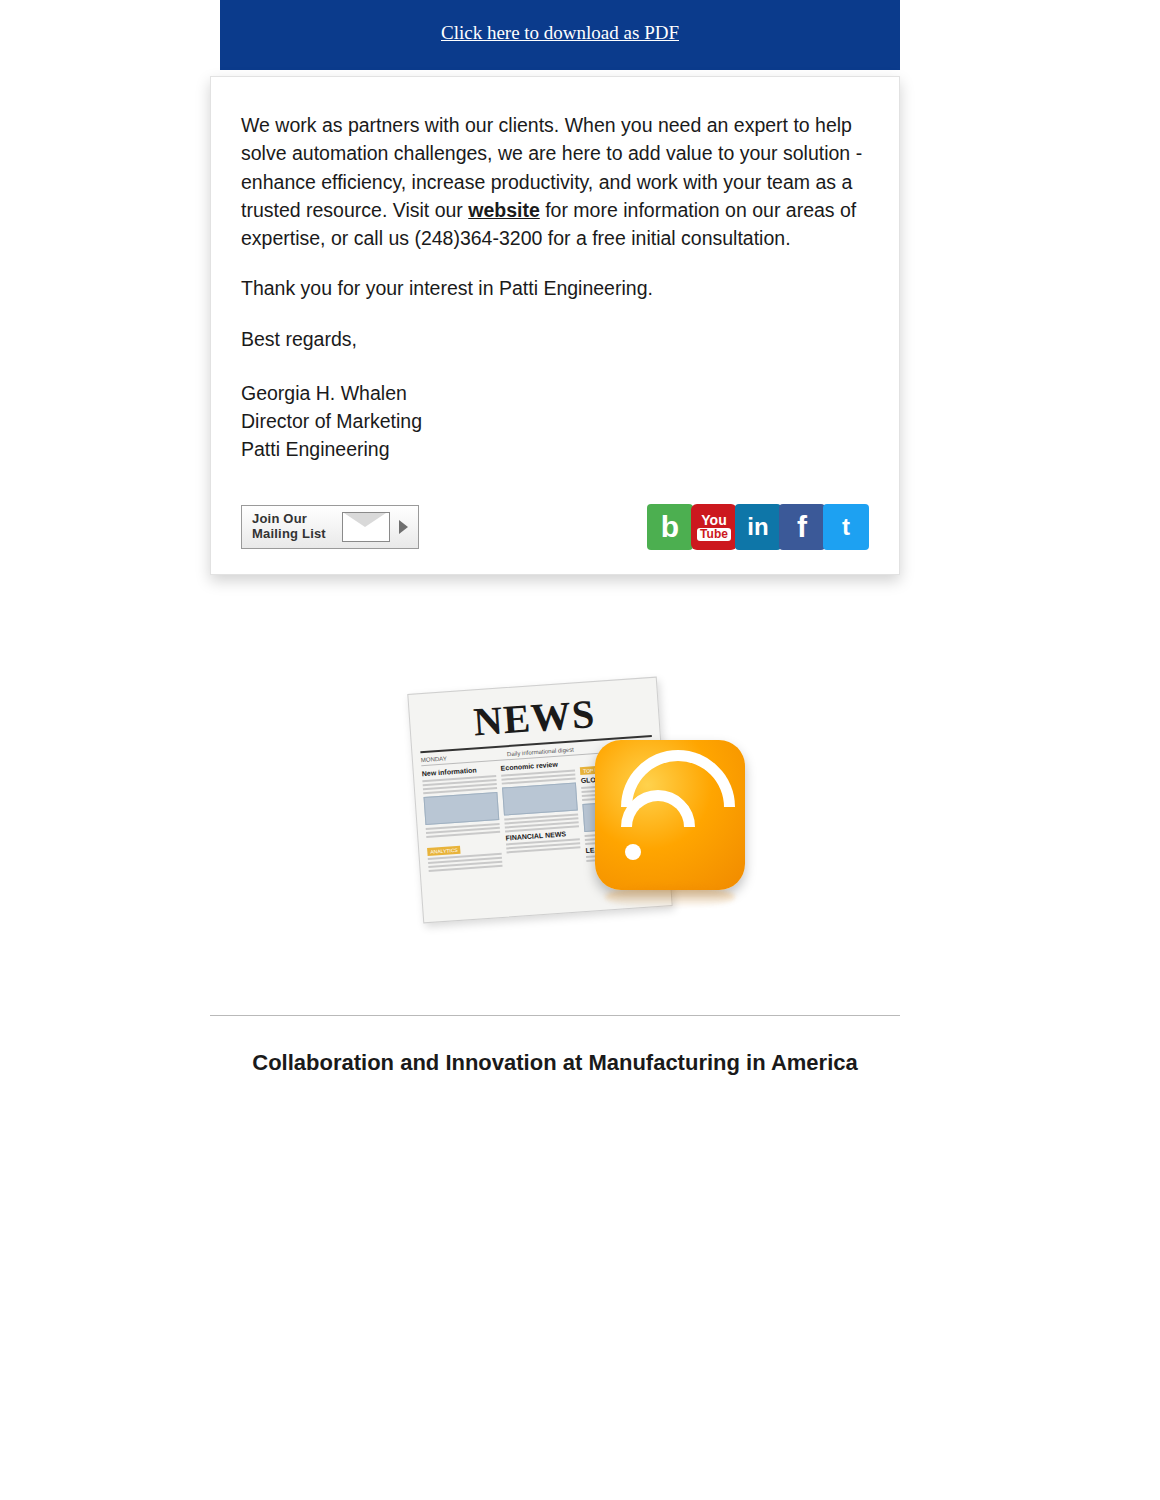Click here to download as PDF
We work as partners with our clients. When you need an expert to help solve automation challenges, we are here to add value to your solution - enhance efficiency, increase productivity, and work with your team as a trusted resource. Visit our website for more information on our areas of expertise, or call us (248)364-3200 for a free initial consultation.
Thank you for your interest in Patti Engineering.
Best regards,
Georgia H. Whalen
Director of Marketing
Patti Engineering
Join Our
Mailing List
b You Tube in f t
NEWS
MONDAY Daily informational digest 264/37
New information
ANALYTICS
Economic review
FINANCIAL NEWS
TOP NEWS
GLOBAL IT'S
LEADING NEWS
Collaboration and Innovation at Manufacturing in America